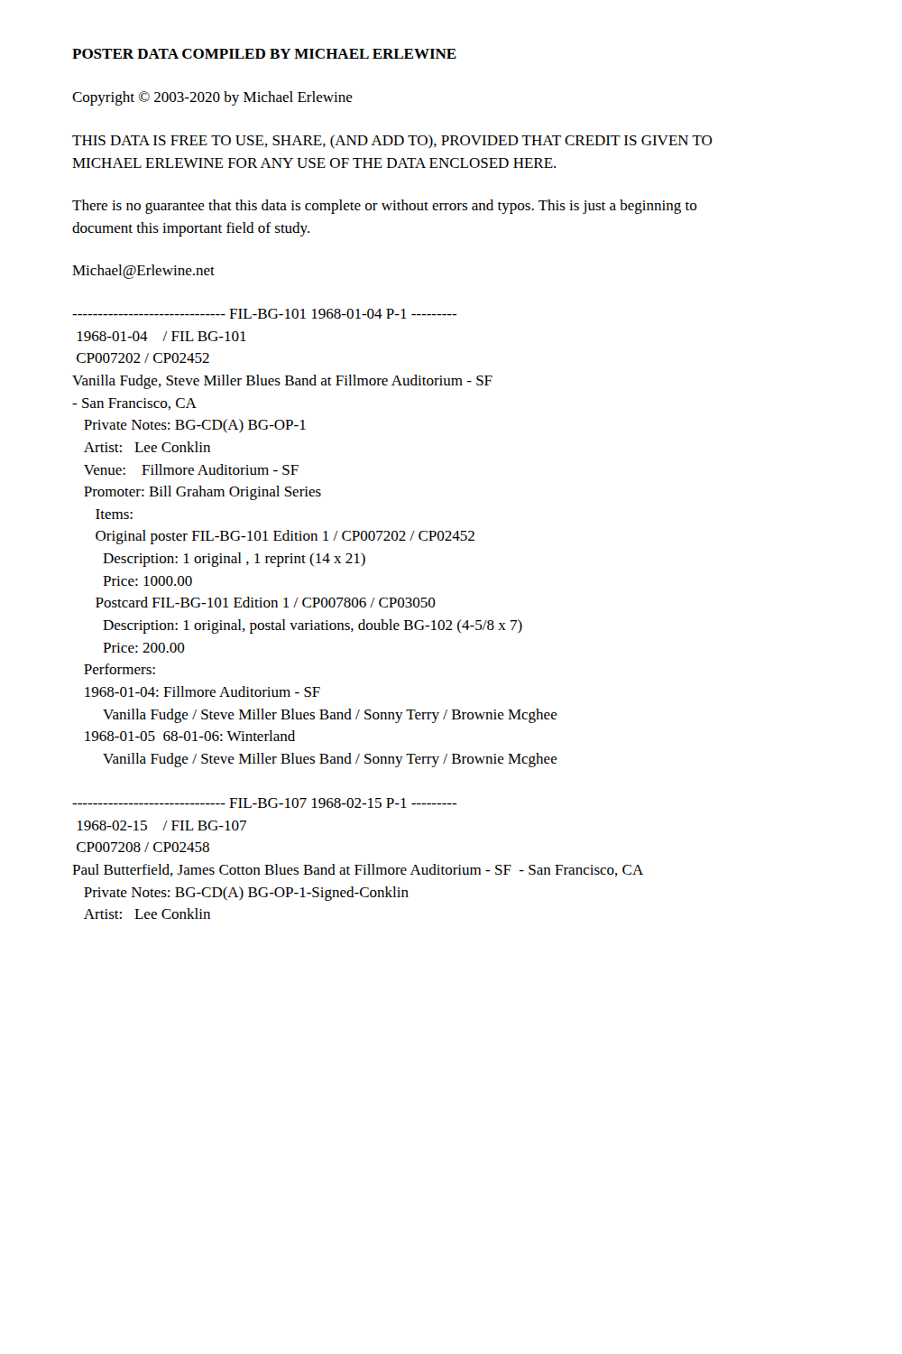POSTER DATA COMPILED BY MICHAEL ERLEWINE
Copyright © 2003-2020 by Michael Erlewine
THIS DATA IS FREE TO USE, SHARE, (AND ADD TO), PROVIDED THAT CREDIT IS GIVEN TO MICHAEL ERLEWINE FOR ANY USE OF THE DATA ENCLOSED HERE.
There is no guarantee that this data is complete or without errors and typos. This is just a beginning to document this important field of study.
Michael@Erlewine.net
------------------------------ FIL-BG-101 1968-01-04 P-1 ---------
 1968-01-04    / FIL BG-101
 CP007202 / CP02452
Vanilla Fudge, Steve Miller Blues Band at Fillmore Auditorium - SF
- San Francisco, CA
   Private Notes: BG-CD(A) BG-OP-1
   Artist:   Lee Conklin
   Venue:    Fillmore Auditorium - SF
   Promoter: Bill Graham Original Series
      Items:
      Original poster FIL-BG-101 Edition 1 / CP007202 / CP02452
        Description: 1 original , 1 reprint (14 x 21)
        Price: 1000.00
      Postcard FIL-BG-101 Edition 1 / CP007806 / CP03050
        Description: 1 original, postal variations, double BG-102 (4-5/8 x 7)
        Price: 200.00
   Performers:
   1968-01-04: Fillmore Auditorium - SF
        Vanilla Fudge / Steve Miller Blues Band / Sonny Terry / Brownie Mcghee
   1968-01-05  68-01-06: Winterland
        Vanilla Fudge / Steve Miller Blues Band / Sonny Terry / Brownie Mcghee

------------------------------ FIL-BG-107 1968-02-15 P-1 ---------
 1968-02-15    / FIL BG-107
 CP007208 / CP02458
Paul Butterfield, James Cotton Blues Band at Fillmore Auditorium - SF  - San Francisco, CA
   Private Notes: BG-CD(A) BG-OP-1-Signed-Conklin
   Artist:   Lee Conklin